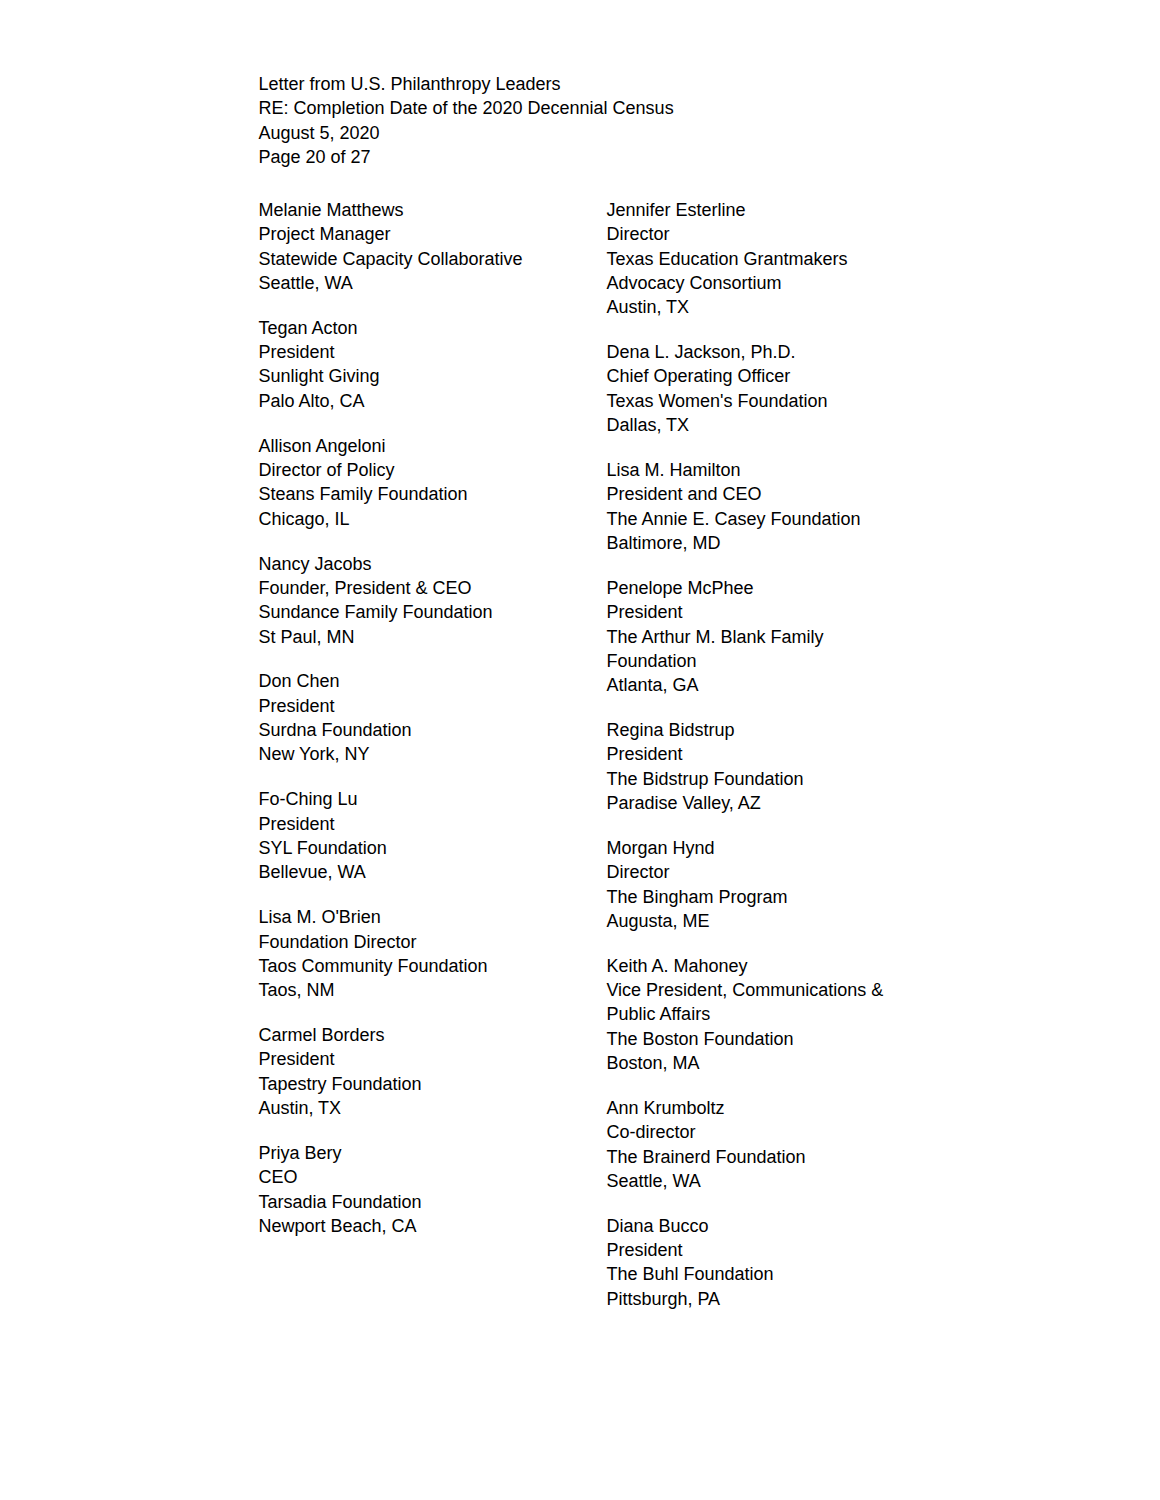Letter from U.S. Philanthropy Leaders
RE: Completion Date of the 2020 Decennial Census
August 5, 2020
Page 20 of 27
Melanie Matthews
Project Manager
Statewide Capacity Collaborative
Seattle, WA
Tegan Acton
President
Sunlight Giving
Palo Alto, CA
Allison Angeloni
Director of Policy
Steans Family Foundation
Chicago, IL
Nancy Jacobs
Founder, President & CEO
Sundance Family Foundation
St Paul, MN
Don Chen
President
Surdna Foundation
New York, NY
Fo-Ching Lu
President
SYL Foundation
Bellevue, WA
Lisa M. O'Brien
Foundation Director
Taos Community Foundation
Taos, NM
Carmel Borders
President
Tapestry Foundation
Austin, TX
Priya Bery
CEO
Tarsadia Foundation
Newport Beach, CA
Jennifer Esterline
Director
Texas Education Grantmakers Advocacy Consortium
Austin, TX
Dena L. Jackson, Ph.D.
Chief Operating Officer
Texas Women's Foundation
Dallas, TX
Lisa M. Hamilton
President and CEO
The Annie E. Casey Foundation
Baltimore, MD
Penelope McPhee
President
The Arthur M. Blank Family Foundation
Atlanta, GA
Regina Bidstrup
President
The Bidstrup Foundation
Paradise Valley, AZ
Morgan Hynd
Director
The Bingham Program
Augusta, ME
Keith A. Mahoney
Vice President, Communications & Public Affairs
The Boston Foundation
Boston, MA
Ann Krumboltz
Co-director
The Brainerd Foundation
Seattle, WA
Diana Bucco
President
The Buhl Foundation
Pittsburgh, PA